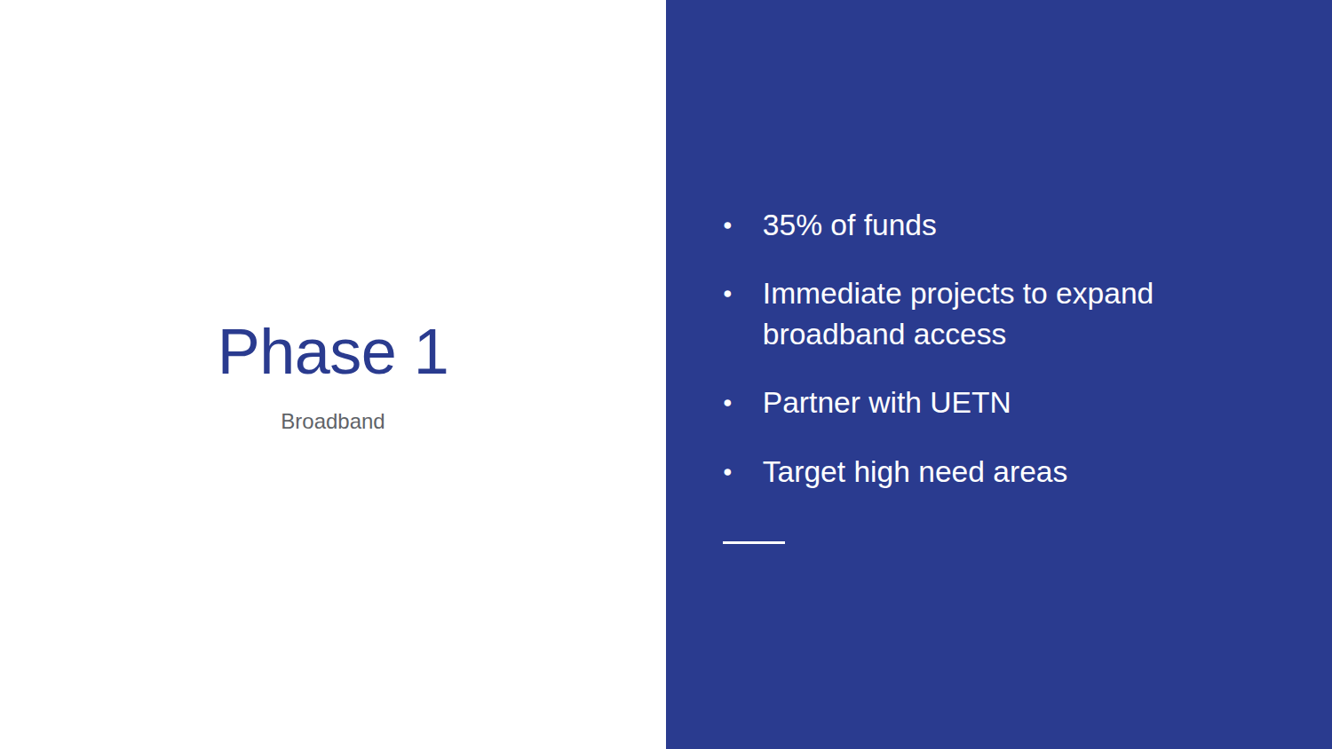Phase 1
Broadband
35% of funds
Immediate projects to expand broadband access
Partner with UETN
Target high need areas